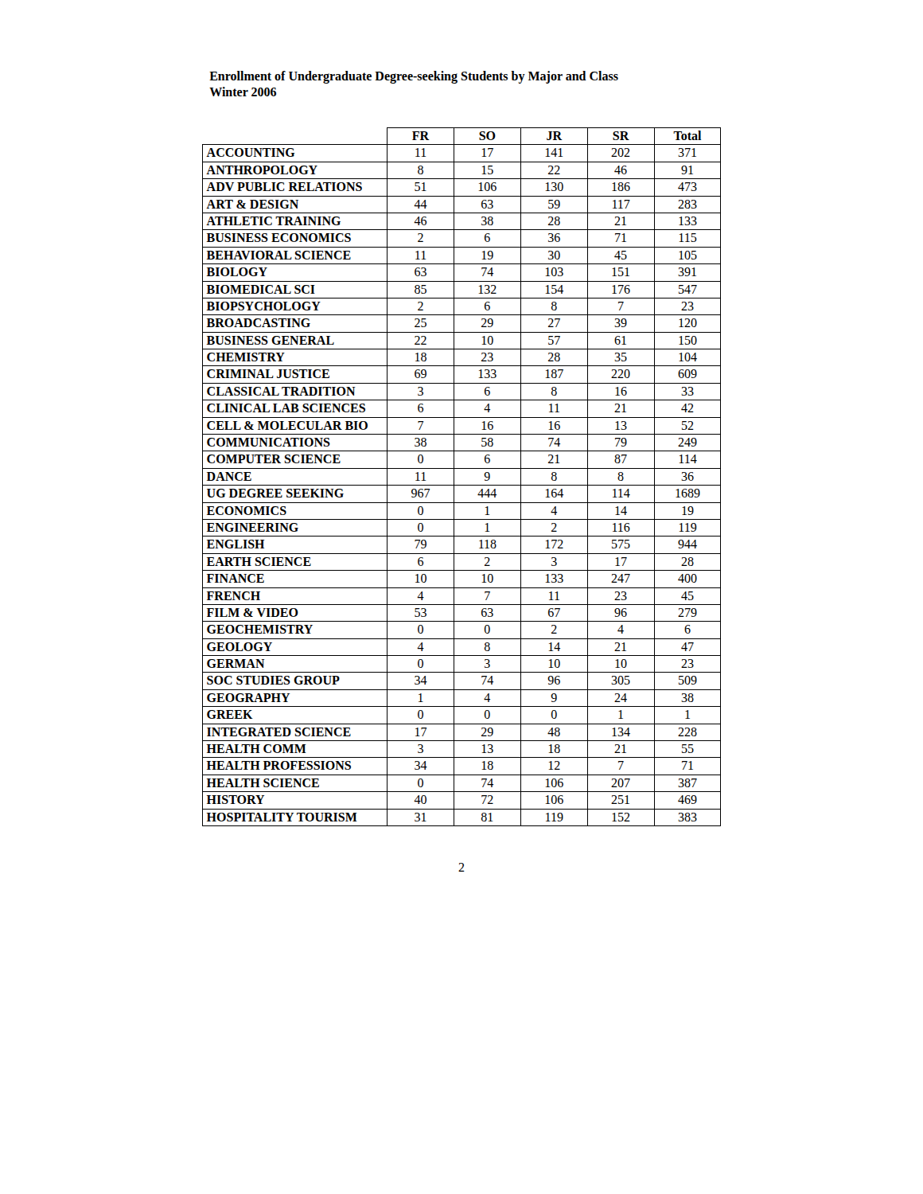Enrollment of Undergraduate Degree-seeking Students by Major and Class
Winter 2006
| | FR | SO | JR | SR | Total |
| --- | --- | --- | --- | --- | --- |
| ACCOUNTING | 11 | 17 | 141 | 202 | 371 |
| ANTHROPOLOGY | 8 | 15 | 22 | 46 | 91 |
| ADV PUBLIC RELATIONS | 51 | 106 | 130 | 186 | 473 |
| ART & DESIGN | 44 | 63 | 59 | 117 | 283 |
| ATHLETIC TRAINING | 46 | 38 | 28 | 21 | 133 |
| BUSINESS ECONOMICS | 2 | 6 | 36 | 71 | 115 |
| BEHAVIORAL SCIENCE | 11 | 19 | 30 | 45 | 105 |
| BIOLOGY | 63 | 74 | 103 | 151 | 391 |
| BIOMEDICAL SCI | 85 | 132 | 154 | 176 | 547 |
| BIOPSYCHOLOGY | 2 | 6 | 8 | 7 | 23 |
| BROADCASTING | 25 | 29 | 27 | 39 | 120 |
| BUSINESS GENERAL | 22 | 10 | 57 | 61 | 150 |
| CHEMISTRY | 18 | 23 | 28 | 35 | 104 |
| CRIMINAL JUSTICE | 69 | 133 | 187 | 220 | 609 |
| CLASSICAL TRADITION | 3 | 6 | 8 | 16 | 33 |
| CLINICAL LAB SCIENCES | 6 | 4 | 11 | 21 | 42 |
| CELL & MOLECULAR BIO | 7 | 16 | 16 | 13 | 52 |
| COMMUNICATIONS | 38 | 58 | 74 | 79 | 249 |
| COMPUTER SCIENCE | 0 | 6 | 21 | 87 | 114 |
| DANCE | 11 | 9 | 8 | 8 | 36 |
| UG DEGREE SEEKING | 967 | 444 | 164 | 114 | 1689 |
| ECONOMICS | 0 | 1 | 4 | 14 | 19 |
| ENGINEERING | 0 | 1 | 2 | 116 | 119 |
| ENGLISH | 79 | 118 | 172 | 575 | 944 |
| EARTH SCIENCE | 6 | 2 | 3 | 17 | 28 |
| FINANCE | 10 | 10 | 133 | 247 | 400 |
| FRENCH | 4 | 7 | 11 | 23 | 45 |
| FILM & VIDEO | 53 | 63 | 67 | 96 | 279 |
| GEOCHEMISTRY | 0 | 0 | 2 | 4 | 6 |
| GEOLOGY | 4 | 8 | 14 | 21 | 47 |
| GERMAN | 0 | 3 | 10 | 10 | 23 |
| SOC STUDIES GROUP | 34 | 74 | 96 | 305 | 509 |
| GEOGRAPHY | 1 | 4 | 9 | 24 | 38 |
| GREEK | 0 | 0 | 0 | 1 | 1 |
| INTEGRATED SCIENCE | 17 | 29 | 48 | 134 | 228 |
| HEALTH COMM | 3 | 13 | 18 | 21 | 55 |
| HEALTH PROFESSIONS | 34 | 18 | 12 | 7 | 71 |
| HEALTH SCIENCE | 0 | 74 | 106 | 207 | 387 |
| HISTORY | 40 | 72 | 106 | 251 | 469 |
| HOSPITALITY TOURISM | 31 | 81 | 119 | 152 | 383 |
2